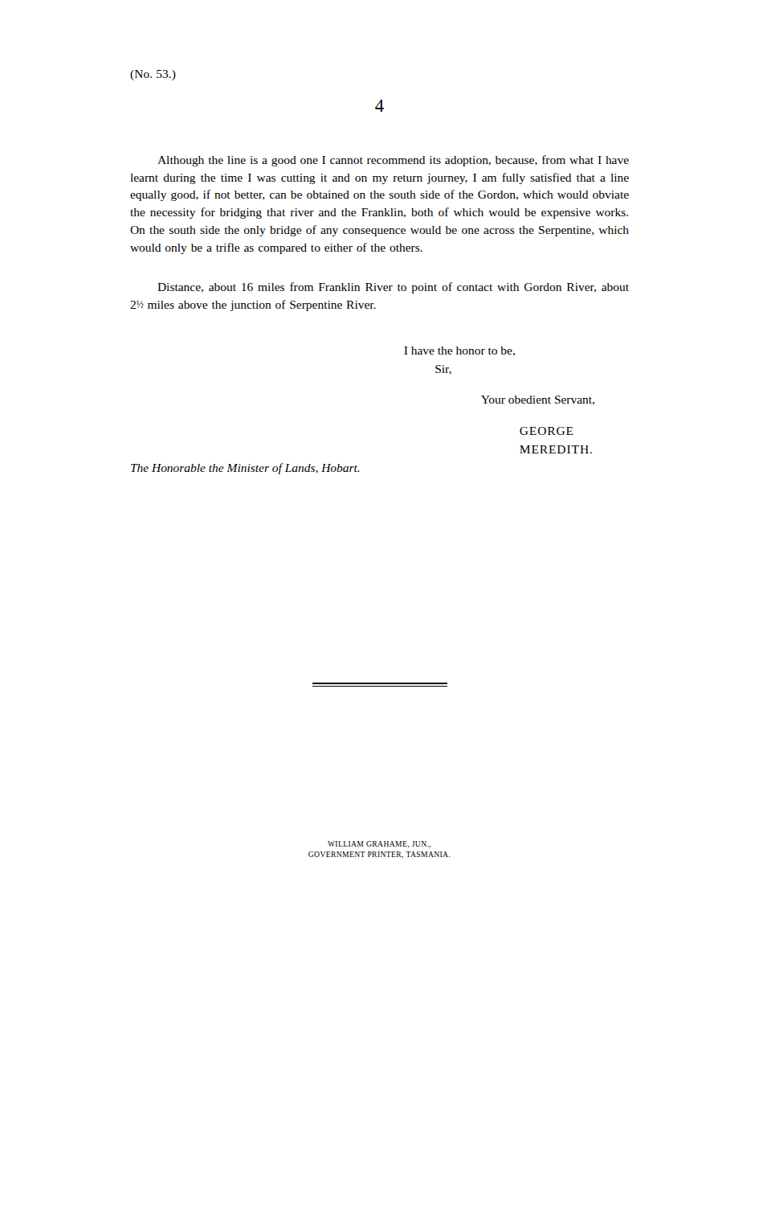(No. 53.)
4
Although the line is a good one I cannot recommend its adoption, because, from what I have learnt during the time I was cutting it and on my return journey, I am fully satisfied that a line equally good, if not better, can be obtained on the south side of the Gordon, which would obviate the necessity for bridging that river and the Franklin, both of which would be expensive works. On the south side the only bridge of any consequence would be one across the Serpentine, which would only be a trifle as compared to either of the others.
Distance, about 16 miles from Franklin River to point of contact with Gordon River, about 2½ miles above the junction of Serpentine River.
I have the honor to be,
Sir,
Your obedient Servant,
GEORGE MEREDITH.
The Honorable the Minister of Lands, Hobart.
William Grahame, Jun.,
Government Printer, Tasmania.